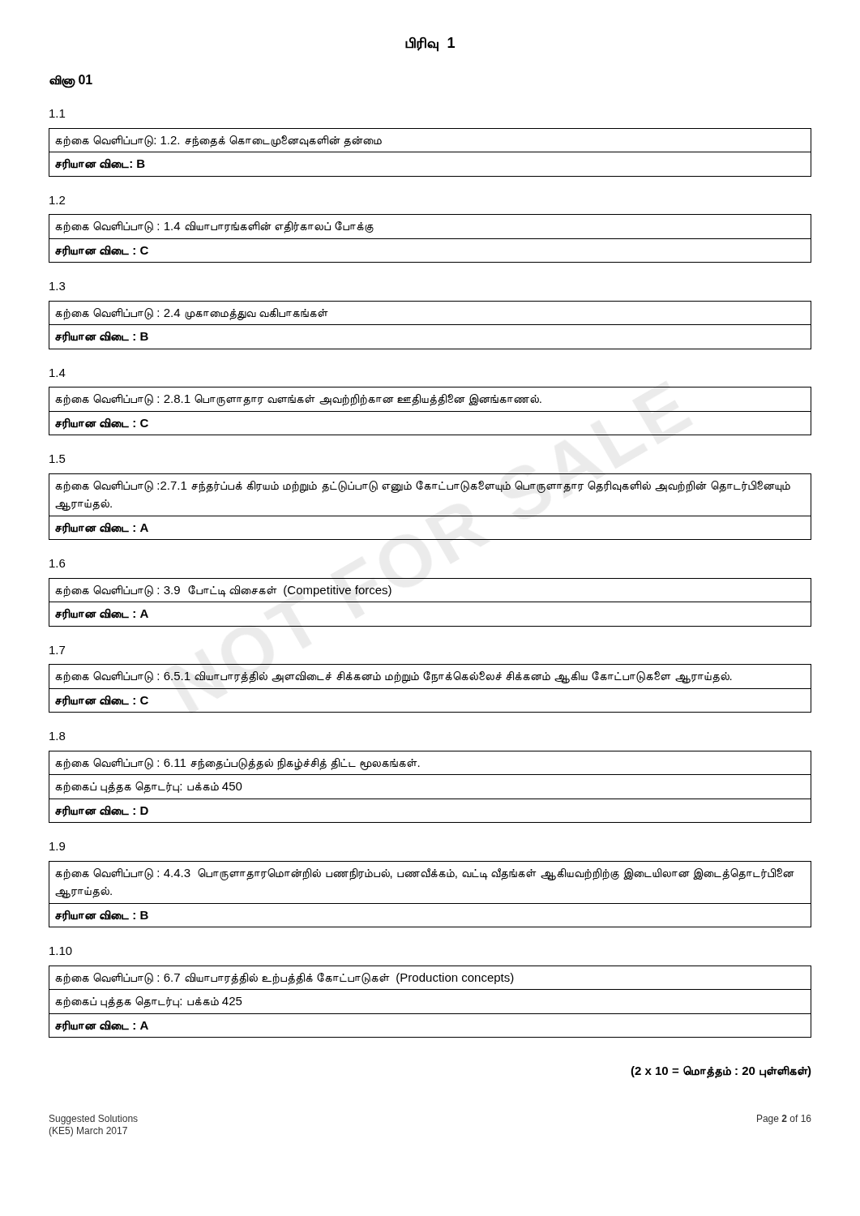NOT FOR SALE
பிரிவு 1
வினா 01
1.1
| கற்கை வெளிப்பாடு: 1.2. சந்தைக் கொடைமுனைவுகளின் தன்மை |
| சரியான விடை: B |
1.2
| கற்கை வெளிப்பாடு : 1.4 வியாபாரங்களின் எதிர்காலப் போக்கு |
| சரியான விடை : C |
1.3
| கற்கை வெளிப்பாடு : 2.4 முகாமைத்துவ வகிபாகங்கள் |
| சரியான விடை : B |
1.4
| கற்கை வெளிப்பாடு : 2.8.1 பொருளாதார வளங்கள் அவற்றிற்கான ஊதியத்தினை இனங்காணல். |
| சரியான விடை : C |
1.5
| கற்கை வெளிப்பாடு :2.7.1 சந்தர்ப்பக் கிரயம் மற்றும் தட்டுப்பாடு எனும் கோட்பாடுகளையும் பொருளாதார தெரிவுகளில் அவற்றின் தொடர்பினையும் ஆராய்தல். |
| சரியான விடை : A |
1.6
| கற்கை வெளிப்பாடு : 3.9 போட்டி விசைகள் (Competitive forces) |
| சரியான விடை : A |
1.7
| கற்கை வெளிப்பாடு : 6.5.1 வியாபாரத்தில் அளவிடைச் சிக்கனம் மற்றும் நோக்கெல்லைச் சிக்கனம் ஆகிய கோட்பாடுகளை ஆராய்தல். |
| சரியான விடை : C |
1.8
| கற்கை வெளிப்பாடு : 6.11 சந்தைப்படுத்தல் நிகழ்ச்சித் திட்ட மூலகங்கள். |
| கற்கைப் புத்தக தொடர்பு: பக்கம் 450 |
| சரியான விடை : D |
1.9
| கற்கை வெளிப்பாடு : 4.4.3 பொருளாதாரமொன்றில் பணநிரம்பல், பணவீக்கம், வட்டி வீதங்கள் ஆகியவற்றிற்கு இடையிலான இடைத்தொடர்பினை ஆராய்தல். |
| சரியான விடை : B |
1.10
| கற்கை வெளிப்பாடு : 6.7 வியாபாரத்தில் உற்பத்திக் கோட்பாடுகள் (Production concepts) |
| கற்கைப் புத்தக தொடர்பு: பக்கம் 425 |
| சரியான விடை : A |
(2 x 10 = மொத்தம் : 20 புள்ளிகள்)
Suggested Solutions
(KE5) March 2017
Page 2 of 16